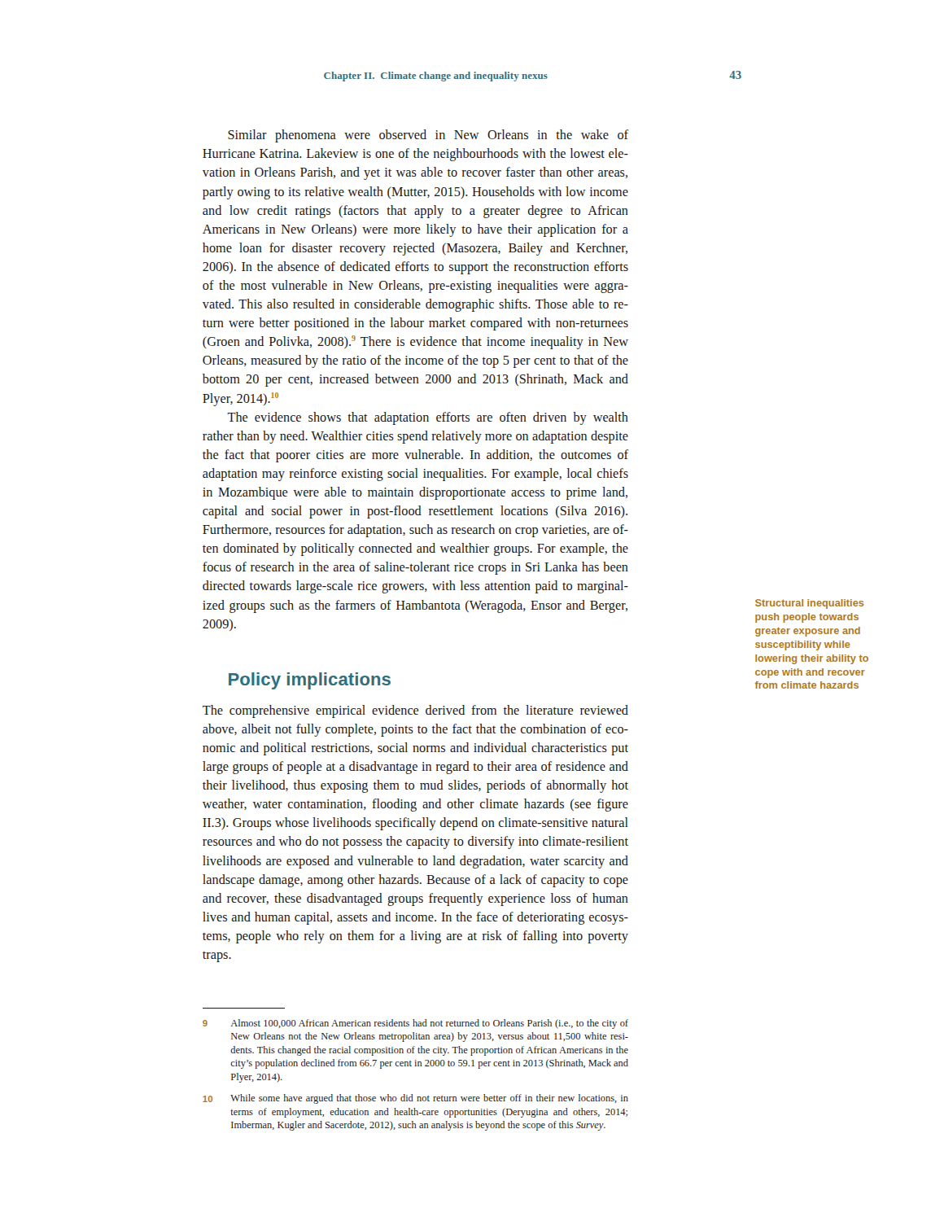Chapter II. Climate change and inequality nexus 43
Similar phenomena were observed in New Orleans in the wake of Hurricane Katrina. Lakeview is one of the neighbourhoods with the lowest elevation in Orleans Parish, and yet it was able to recover faster than other areas, partly owing to its relative wealth (Mutter, 2015). Households with low income and low credit ratings (factors that apply to a greater degree to African Americans in New Orleans) were more likely to have their application for a home loan for disaster recovery rejected (Masozera, Bailey and Kerchner, 2006). In the absence of dedicated efforts to support the reconstruction efforts of the most vulnerable in New Orleans, pre-existing inequalities were aggravated. This also resulted in considerable demographic shifts. Those able to return were better positioned in the labour market compared with non-returnees (Groen and Polivka, 2008).9 There is evidence that income inequality in New Orleans, measured by the ratio of the income of the top 5 per cent to that of the bottom 20 per cent, increased between 2000 and 2013 (Shrinath, Mack and Plyer, 2014).10
The evidence shows that adaptation efforts are often driven by wealth rather than by need. Wealthier cities spend relatively more on adaptation despite the fact that poorer cities are more vulnerable. In addition, the outcomes of adaptation may reinforce existing social inequalities. For example, local chiefs in Mozambique were able to maintain disproportionate access to prime land, capital and social power in post-flood resettlement locations (Silva 2016). Furthermore, resources for adaptation, such as research on crop varieties, are often dominated by politically connected and wealthier groups. For example, the focus of research in the area of saline-tolerant rice crops in Sri Lanka has been directed towards large-scale rice growers, with less attention paid to marginalized groups such as the farmers of Hambantota (Weragoda, Ensor and Berger, 2009).
Policy implications
The comprehensive empirical evidence derived from the literature reviewed above, albeit not fully complete, points to the fact that the combination of economic and political restrictions, social norms and individual characteristics put large groups of people at a disadvantage in regard to their area of residence and their livelihood, thus exposing them to mud slides, periods of abnormally hot weather, water contamination, flooding and other climate hazards (see figure II.3). Groups whose livelihoods specifically depend on climate-sensitive natural resources and who do not possess the capacity to diversify into climate-resilient livelihoods are exposed and vulnerable to land degradation, water scarcity and landscape damage, among other hazards. Because of a lack of capacity to cope and recover, these disadvantaged groups frequently experience loss of human lives and human capital, assets and income. In the face of deteriorating ecosystems, people who rely on them for a living are at risk of falling into poverty traps.
Structural inequalities push people towards greater exposure and susceptibility while lowering their ability to cope with and recover from climate hazards
9
Almost 100,000 African American residents had not returned to Orleans Parish (i.e., to the city of New Orleans not the New Orleans metropolitan area) by 2013, versus about 11,500 white residents. This changed the racial composition of the city. The proportion of African Americans in the city’s population declined from 66.7 per cent in 2000 to 59.1 per cent in 2013 (Shrinath, Mack and Plyer, 2014).
10
While some have argued that those who did not return were better off in their new locations, in terms of employment, education and health-care opportunities (Deryugina and others, 2014; Imberman, Kugler and Sacerdote, 2012), such an analysis is beyond the scope of this Survey.